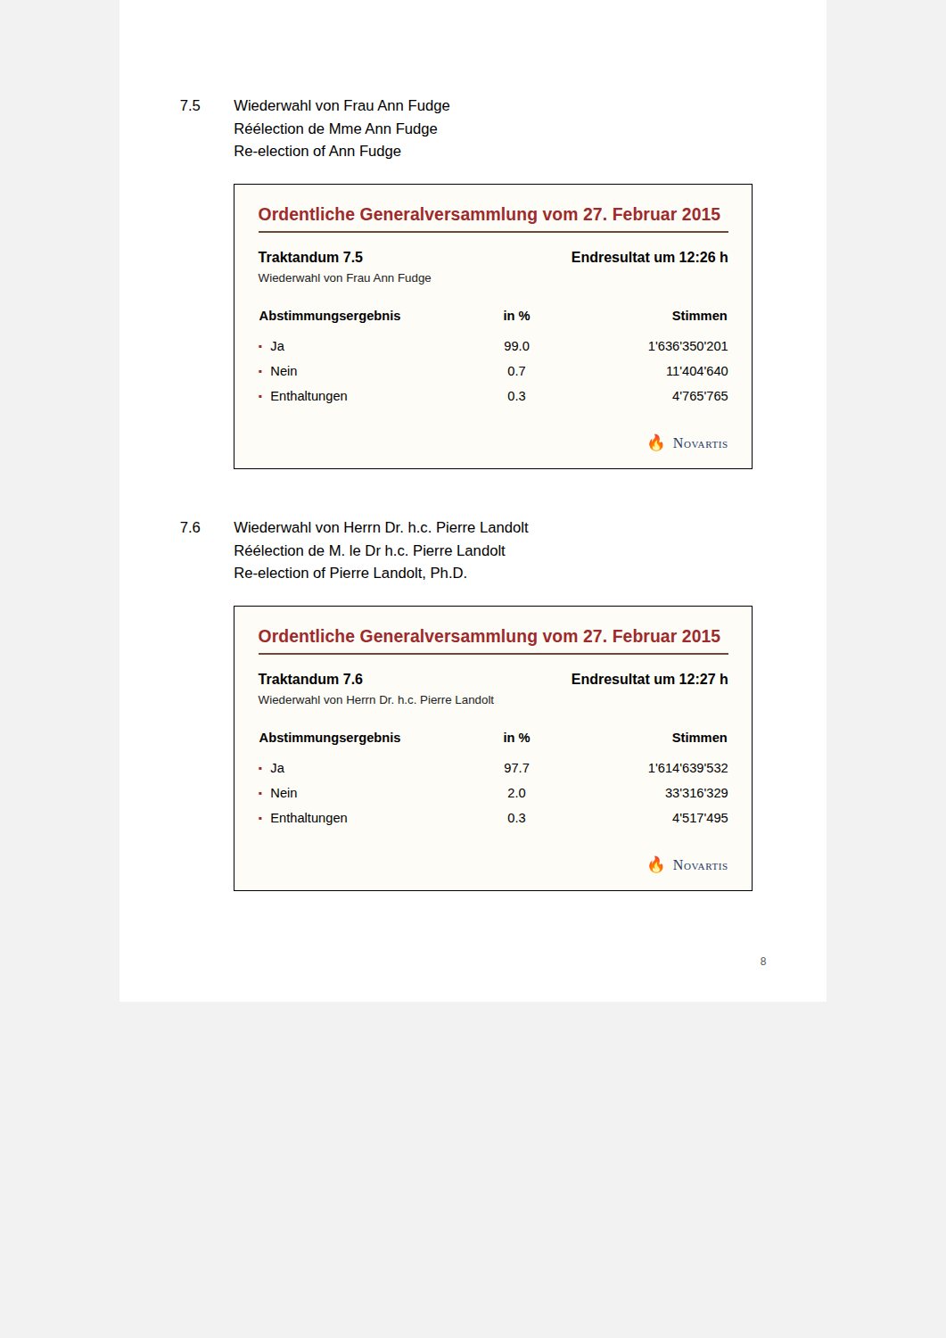7.5
Wiederwahl von Frau Ann Fudge
Réélection de Mme Ann Fudge
Re-election of Ann Fudge
Ordentliche Generalversammlung vom 27. Februar 2015
Traktandum 7.5 Wiederwahl von Frau Ann Fudge
Endresultat um 12:26 h
| Abstimmungsergebnis | in % | Stimmen |
| --- | --- | --- |
| ▪ Ja | 99.0 | 1'636'350'201 |
| ▪ Nein | 0.7 | 11'404'640 |
| ▪ Enthaltungen | 0.3 | 4'765'765 |
🔥 Novartis
7.6
Wiederwahl von Herrn Dr. h.c. Pierre Landolt
Réélection de M. le Dr h.c. Pierre Landolt
Re-election of Pierre Landolt, Ph.D.
Ordentliche Generalversammlung vom 27. Februar 2015
Traktandum 7.6 Wiederwahl von Herrn Dr. h.c. Pierre Landolt
Endresultat um 12:27 h
| Abstimmungsergebnis | in % | Stimmen |
| --- | --- | --- |
| ▪ Ja | 97.7 | 1'614'639'532 |
| ▪ Nein | 2.0 | 33'316'329 |
| ▪ Enthaltungen | 0.3 | 4'517'495 |
🔥 Novartis
8